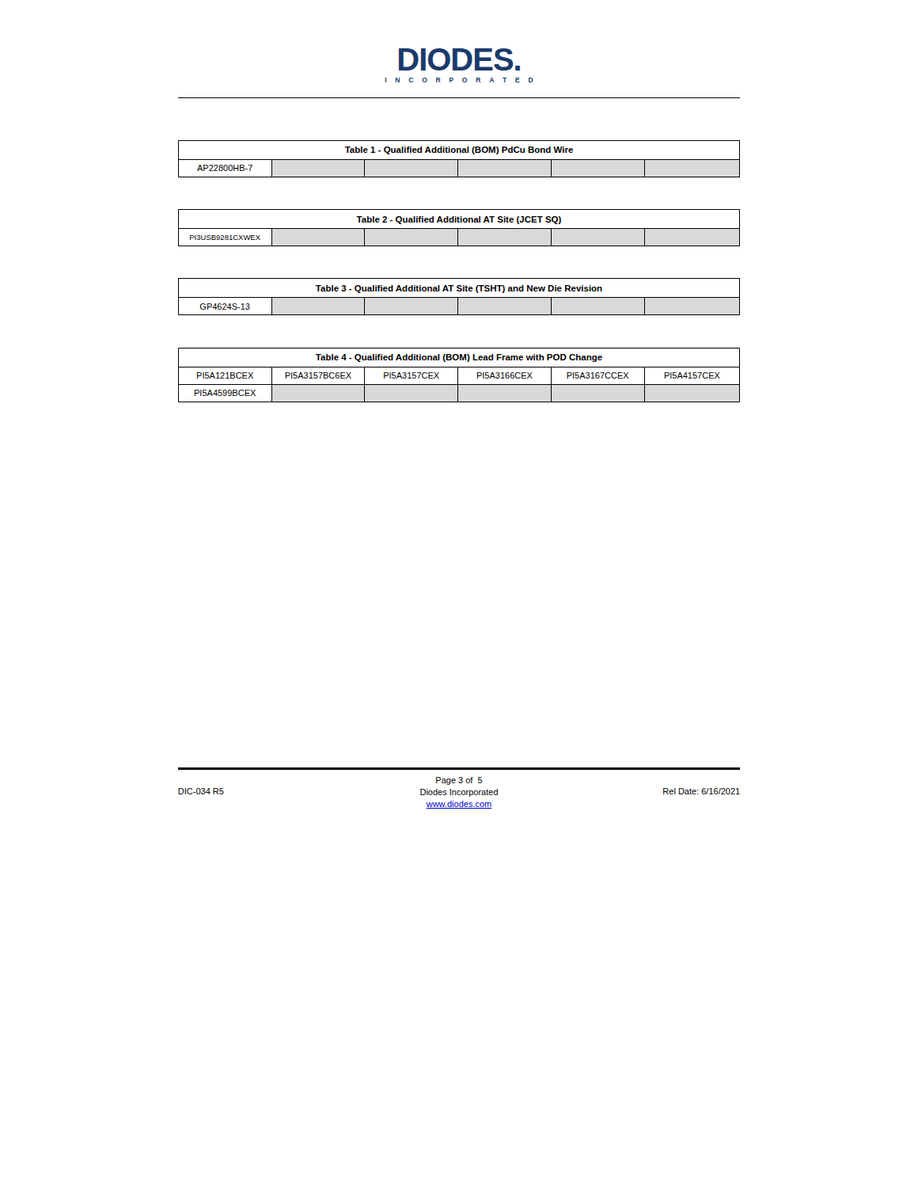DIODES.
I N C O R P O R A T E D
| Table 1 - Qualified Additional (BOM) PdCu Bond Wire |
| --- |
| AP22800HB-7 | | | | | |
| Table 2 - Qualified Additional AT Site (JCET SQ) |
| --- |
| PI3USB9281CXWEX | | | | | |
| Table 3 - Qualified Additional AT Site (TSHT) and New Die Revision |
| --- |
| GP4624S-13 | | | | | |
| Table 4 - Qualified Additional (BOM) Lead Frame with POD Change |
| --- |
| PI5A121BCEX | PI5A3157BC6EX | PI5A3157CEX | PI5A3166CEX | PI5A3167CCEX | PI5A4157CEX |
| PI5A4599BCEX | | | | | |
DIC-034 R5
Page 3 of 5
Diodes Incorporated
www.diodes.com
Rel Date: 6/16/2021